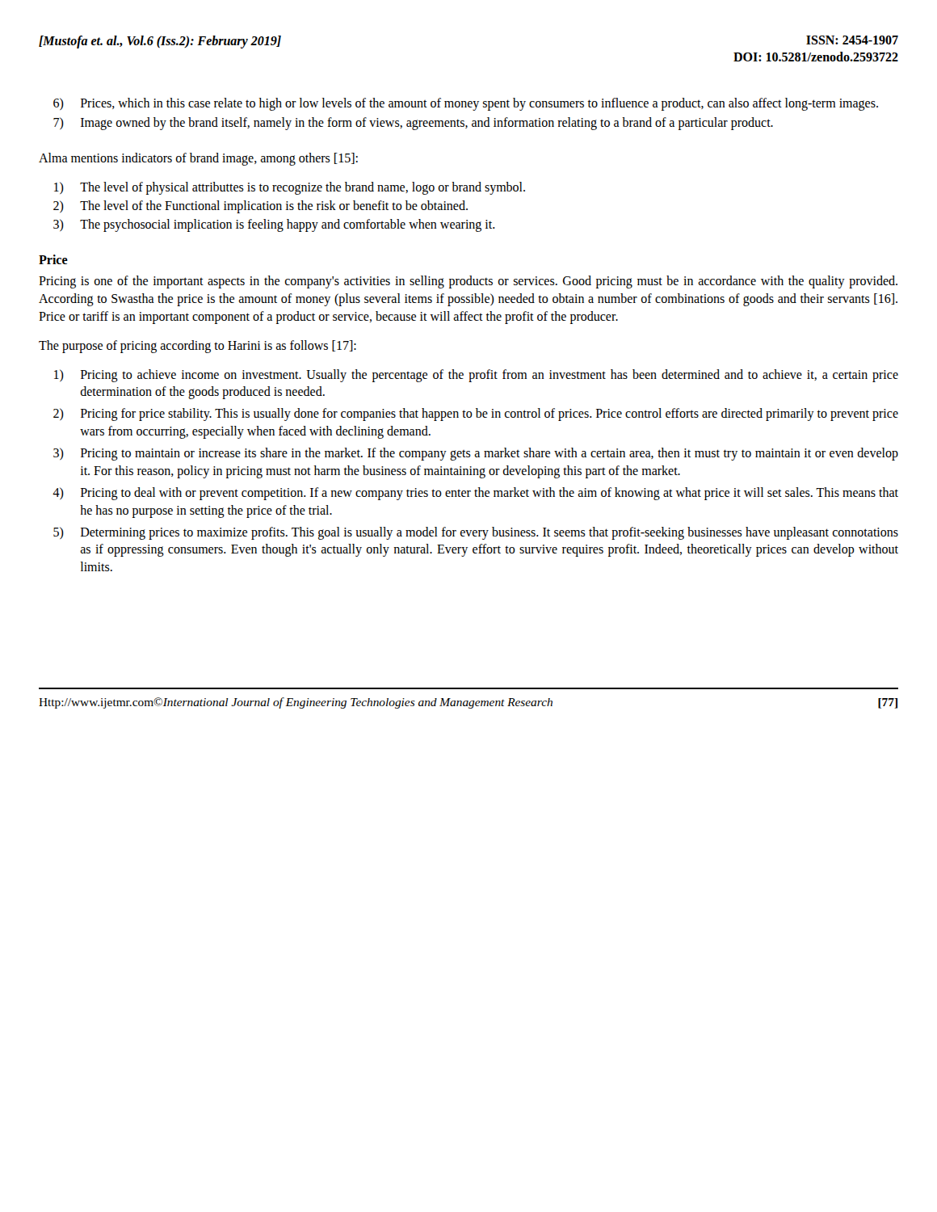[Mustofa et. al., Vol.6 (Iss.2): February 2019]
ISSN: 2454-1907
DOI: 10.5281/zenodo.2593722
6) Prices, which in this case relate to high or low levels of the amount of money spent by consumers to influence a product, can also affect long-term images.
7) Image owned by the brand itself, namely in the form of views, agreements, and information relating to a brand of a particular product.
Alma mentions indicators of brand image, among others [15]:
1) The level of physical attributtes is to recognize the brand name, logo or brand symbol.
2) The level of the Functional implication is the risk or benefit to be obtained.
3) The psychosocial implication is feeling happy and comfortable when wearing it.
Price
Pricing is one of the important aspects in the company's activities in selling products or services. Good pricing must be in accordance with the quality provided. According to Swastha the price is the amount of money (plus several items if possible) needed to obtain a number of combinations of goods and their servants [16]. Price or tariff is an important component of a product or service, because it will affect the profit of the producer.
The purpose of pricing according to Harini is as follows [17]:
1) Pricing to achieve income on investment. Usually the percentage of the profit from an investment has been determined and to achieve it, a certain price determination of the goods produced is needed.
2) Pricing for price stability. This is usually done for companies that happen to be in control of prices. Price control efforts are directed primarily to prevent price wars from occurring, especially when faced with declining demand.
3) Pricing to maintain or increase its share in the market. If the company gets a market share with a certain area, then it must try to maintain it or even develop it. For this reason, policy in pricing must not harm the business of maintaining or developing this part of the market.
4) Pricing to deal with or prevent competition. If a new company tries to enter the market with the aim of knowing at what price it will set sales. This means that he has no purpose in setting the price of the trial.
5) Determining prices to maximize profits. This goal is usually a model for every business. It seems that profit-seeking businesses have unpleasant connotations as if oppressing consumers. Even though it's actually only natural. Every effort to survive requires profit. Indeed, theoretically prices can develop without limits.
Http://www.ijetmr.com©International Journal of Engineering Technologies and Management Research
[77]